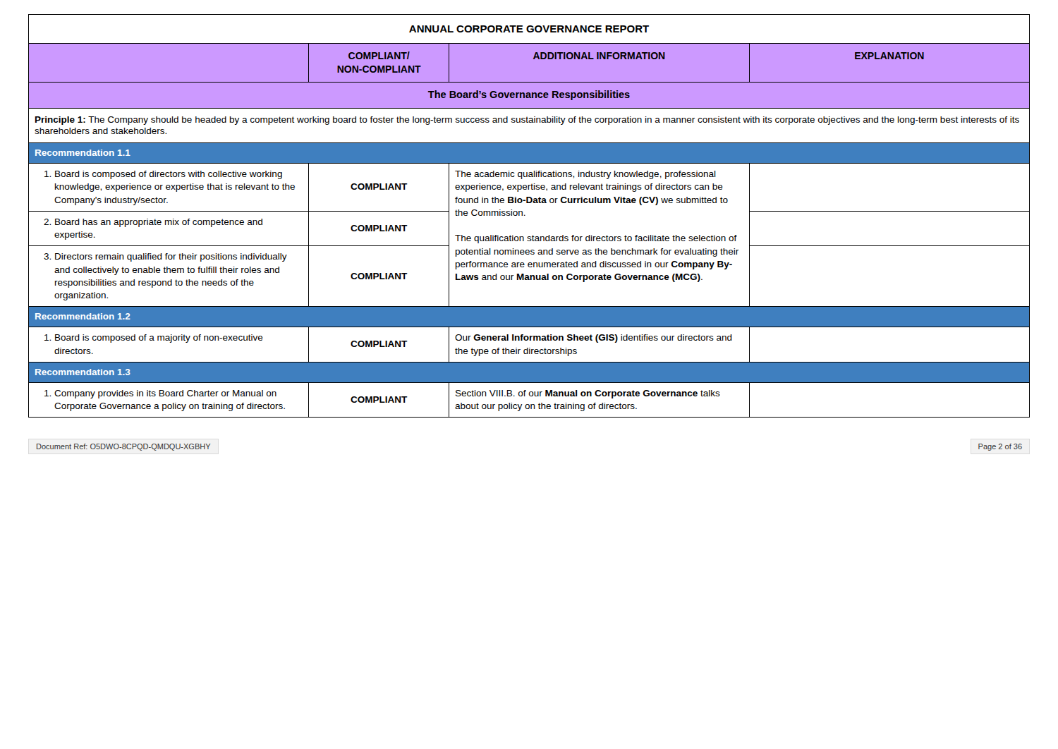| ANNUAL CORPORATE GOVERNANCE REPORT |
| | COMPLIANT/ NON-COMPLIANT | ADDITIONAL INFORMATION | EXPLANATION |
| The Board’s Governance Responsibilities |
| Principle 1: The Company should be headed by a competent working board to foster the long-term success and sustainability of the corporation in a manner consistent with its corporate objectives and the long-term best interests of its shareholders and stakeholders. |
| Recommendation 1.1 |
| Board is composed of directors with collective working knowledge, experience or expertise that is relevant to the Company's industry/sector. | COMPLIANT | The academic qualifications, industry knowledge, professional experience, expertise, and relevant trainings of directors can be found in the Bio-Data or Curriculum Vitae (CV) we submitted to the Commission. The qualification standards for directors to facilitate the selection of potential nominees and serve as the benchmark for evaluating their performance are enumerated and discussed in our Company By-Laws and our Manual on Corporate Governance (MCG) . | |
| Board has an appropriate mix of competence and expertise. | COMPLIANT | |
| Directors remain qualified for their positions individually and collectively to enable them to fulfill their roles and responsibilities and respond to the needs of the organization. | COMPLIANT | |
| Recommendation 1.2 |
| Board is composed of a majority of non-executive directors. | COMPLIANT | Our General Information Sheet (GIS) identifies our directors and the type of their directorships | |
| Recommendation 1.3 |
| Company provides in its Board Charter or Manual on Corporate Governance a policy on training of directors. | COMPLIANT | Section VIII.B. of our Manual on Corporate Governance talks about our policy on the training of directors. | |
Document Ref: O5DWO-8CPQD-QMDQU-XGBHY
Page 2 of 36